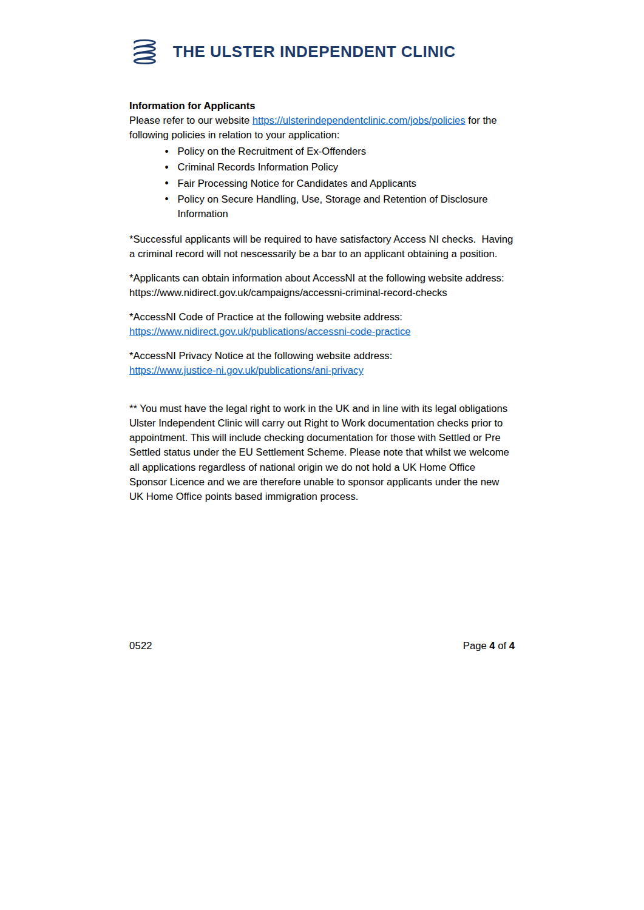The Ulster Independent Clinic
Information for Applicants
Please refer to our website https://ulsterindependentclinic.com/jobs/policies for the following policies in relation to your application:
Policy on the Recruitment of Ex-Offenders
Criminal Records Information Policy
Fair Processing Notice for Candidates and Applicants
Policy on Secure Handling, Use, Storage and Retention of Disclosure Information
*Successful applicants will be required to have satisfactory Access NI checks. Having a criminal record will not nescessarily be a bar to an applicant obtaining a position.
*Applicants can obtain information about AccessNI at the following website address:
https://www.nidirect.gov.uk/campaigns/accessni-criminal-record-checks
*AccessNI Code of Practice at the following website address:
https://www.nidirect.gov.uk/publications/accessni-code-practice
*AccessNI Privacy Notice at the following website address:
https://www.justice-ni.gov.uk/publications/ani-privacy
** You must have the legal right to work in the UK and in line with its legal obligations Ulster Independent Clinic will carry out Right to Work documentation checks prior to appointment. This will include checking documentation for those with Settled or Pre Settled status under the EU Settlement Scheme. Please note that whilst we welcome all applications regardless of national origin we do not hold a UK Home Office Sponsor Licence and we are therefore unable to sponsor applicants under the new UK Home Office points based immigration process.
0522
Page 4 of 4